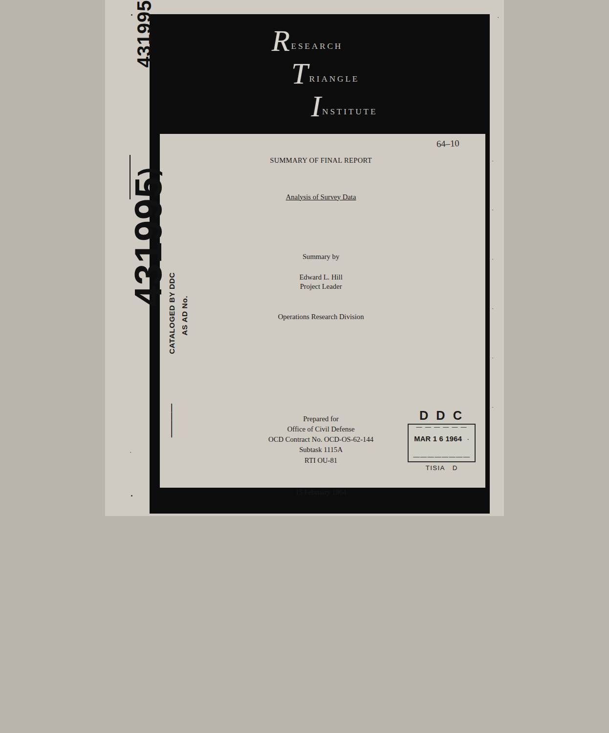Research Triangle Institute
64–10
CATALOGED BY DDC
AS AD No.
————
431995
431995)
SUMMARY OF FINAL REPORT
Analysis of Survey Data
Summary by
Edward L. Hill
Project Leader
Operations Research Division
Prepared for
Office of Civil Defense
OCD Contract No. OCD-OS-62-144
Subtask 1115A
RTI OU-81
15 February 1964
D D C
— — — — — —
MAR 1 6 1964 ·
————————
TISIA D
·
·
· · · · · ·